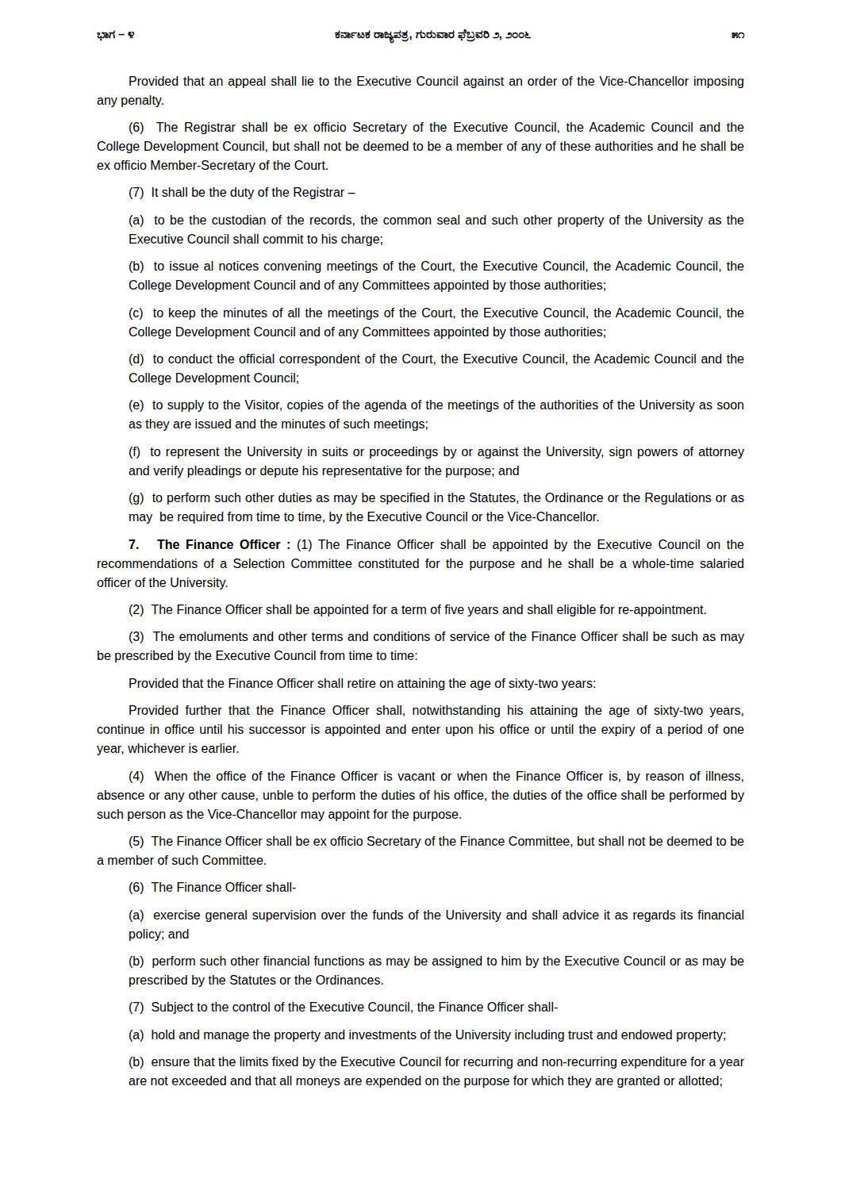ಭಾಗ – ೪ ಕರ್ನಾಟಕ ರಾಜ್ಯಪತ್ರ, ಗುರುವಾರ ಫೆಬ್ರವರಿ ೨, ೨೦೦೬ ೫೧
Provided that an appeal shall lie to the Executive Council against an order of the Vice-Chancellor imposing any penalty.
(6) The Registrar shall be ex officio Secretary of the Executive Council, the Academic Council and the College Development Council, but shall not be deemed to be a member of any of these authorities and he shall be ex officio Member-Secretary of the Court.
(7) It shall be the duty of the Registrar –
(a) to be the custodian of the records, the common seal and such other property of the University as the Executive Council shall commit to his charge;
(b) to issue al notices convening meetings of the Court, the Executive Council, the Academic Council, the College Development Council and of any Committees appointed by those authorities;
(c) to keep the minutes of all the meetings of the Court, the Executive Council, the Academic Council, the College Development Council and of any Committees appointed by those authorities;
(d) to conduct the official correspondent of the Court, the Executive Council, the Academic Council and the College Development Council;
(e) to supply to the Visitor, copies of the agenda of the meetings of the authorities of the University as soon as they are issued and the minutes of such meetings;
(f) to represent the University in suits or proceedings by or against the University, sign powers of attorney and verify pleadings or depute his representative for the purpose; and
(g) to perform such other duties as may be specified in the Statutes, the Ordinance or the Regulations or as may be required from time to time, by the Executive Council or the Vice-Chancellor.
7. The Finance Officer : (1) The Finance Officer shall be appointed by the Executive Council on the recommendations of a Selection Committee constituted for the purpose and he shall be a whole-time salaried officer of the University.
(2) The Finance Officer shall be appointed for a term of five years and shall eligible for re-appointment.
(3) The emoluments and other terms and conditions of service of the Finance Officer shall be such as may be prescribed by the Executive Council from time to time:
Provided that the Finance Officer shall retire on attaining the age of sixty-two years:
Provided further that the Finance Officer shall, notwithstanding his attaining the age of sixty-two years, continue in office until his successor is appointed and enter upon his office or until the expiry of a period of one year, whichever is earlier.
(4) When the office of the Finance Officer is vacant or when the Finance Officer is, by reason of illness, absence or any other cause, unble to perform the duties of his office, the duties of the office shall be performed by such person as the Vice-Chancellor may appoint for the purpose.
(5) The Finance Officer shall be ex officio Secretary of the Finance Committee, but shall not be deemed to be a member of such Committee.
(6) The Finance Officer shall-
(a) exercise general supervision over the funds of the University and shall advice it as regards its financial policy; and
(b) perform such other financial functions as may be assigned to him by the Executive Council or as may be prescribed by the Statutes or the Ordinances.
(7) Subject to the control of the Executive Council, the Finance Officer shall-
(a) hold and manage the property and investments of the University including trust and endowed property;
(b) ensure that the limits fixed by the Executive Council for recurring and non-recurring expenditure for a year are not exceeded and that all moneys are expended on the purpose for which they are granted or allotted;